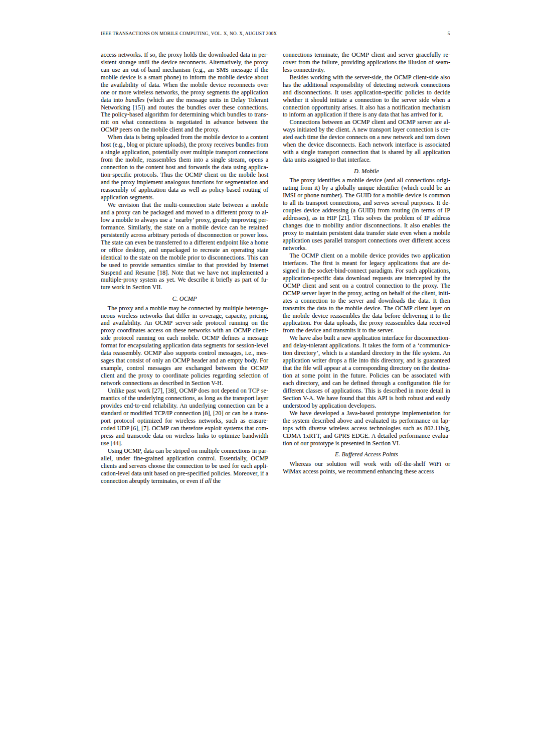IEEE TRANSACTIONS ON MOBILE COMPUTING, VOL. X, NO. X, AUGUST 200X 5
access networks. If so, the proxy holds the downloaded data in persistent storage until the device reconnects. Alternatively, the proxy can use an out-of-band mechanism (e.g., an SMS message if the mobile device is a smart phone) to inform the mobile device about the availability of data. When the mobile device reconnects over one or more wireless networks, the proxy segments the application data into bundles (which are the message units in Delay Tolerant Networking [15]) and routes the bundles over these connections. The policy-based algorithm for determining which bundles to transmit on what connections is negotiated in advance between the OCMP peers on the mobile client and the proxy.
When data is being uploaded from the mobile device to a content host (e.g., blog or picture uploads), the proxy receives bundles from a single application, potentially over multiple transport connections from the mobile, reassembles them into a single stream, opens a connection to the content host and forwards the data using application-specific protocols. Thus the OCMP client on the mobile host and the proxy implement analogous functions for segmentation and reassembly of application data as well as policy-based routing of application segments.
We envision that the multi-connection state between a mobile and a proxy can be packaged and moved to a different proxy to allow a mobile to always use a ‘nearby’ proxy, greatly improving performance. Similarly, the state on a mobile device can be retained persistently across arbitrary periods of disconnection or power loss. The state can even be transferred to a different endpoint like a home or office desktop, and unpackaged to recreate an operating state identical to the state on the mobile prior to disconnections. This can be used to provide semantics similar to that provided by Internet Suspend and Resume [18]. Note that we have not implemented a multiple-proxy system as yet. We describe it briefly as part of future work in Section VII.
C. OCMP
The proxy and a mobile may be connected by multiple heterogeneous wireless networks that differ in coverage, capacity, pricing, and availability. An OCMP server-side protocol running on the proxy coordinates access on these networks with an OCMP client-side protocol running on each mobile. OCMP defines a message format for encapsulating application data segments for session-level data reassembly. OCMP also supports control messages, i.e., messages that consist of only an OCMP header and an empty body. For example, control messages are exchanged between the OCMP client and the proxy to coordinate policies regarding selection of network connections as described in Section V-H.
Unlike past work [27], [38], OCMP does not depend on TCP semantics of the underlying connections, as long as the transport layer provides end-to-end reliability. An underlying connection can be a standard or modified TCP/IP connection [8], [20] or can be a transport protocol optimized for wireless networks, such as erasure-coded UDP [6], [7]. OCMP can therefore exploit systems that compress and transcode data on wireless links to optimize bandwidth use [44].
Using OCMP, data can be striped on multiple connections in parallel, under fine-grained application control. Essentially, OCMP clients and servers choose the connection to be used for each application-level data unit based on pre-specified policies. Moreover, if a connection abruptly terminates, or even if all the
connections terminate, the OCMP client and server gracefully recover from the failure, providing applications the illusion of seamless connectivity.
Besides working with the server-side, the OCMP client-side also has the additional responsibility of detecting network connections and disconnections. It uses application-specific policies to decide whether it should initiate a connection to the server side when a connection opportunity arises. It also has a notification mechanism to inform an application if there is any data that has arrived for it.
Connections between an OCMP client and OCMP server are always initiated by the client. A new transport layer connection is created each time the device connects on a new network and torn down when the device disconnects. Each network interface is associated with a single transport connection that is shared by all application data units assigned to that interface.
D. Mobile
The proxy identifies a mobile device (and all connections originating from it) by a globally unique identifier (which could be an IMSI or phone number). The GUID for a mobile device is common to all its transport connections, and serves several purposes. It decouples device addressing (a GUID) from routing (in terms of IP addresses), as in HIP [21]. This solves the problem of IP address changes due to mobility and/or disconnections. It also enables the proxy to maintain persistent data transfer state even when a mobile application uses parallel transport connections over different access networks.
The OCMP client on a mobile device provides two application interfaces. The first is meant for legacy applications that are designed in the socket-bind-connect paradigm. For such applications, application-specific data download requests are intercepted by the OCMP client and sent on a control connection to the proxy. The OCMP server layer in the proxy, acting on behalf of the client, initiates a connection to the server and downloads the data. It then transmits the data to the mobile device. The OCMP client layer on the mobile device reassembles the data before delivering it to the application. For data uploads, the proxy reassembles data received from the device and transmits it to the server.
We have also built a new application interface for disconnection- and delay-tolerant applications. It takes the form of a ‘communication directory’, which is a standard directory in the file system. An application writer drops a file into this directory, and is guaranteed that the file will appear at a corresponding directory on the destination at some point in the future. Policies can be associated with each directory, and can be defined through a configuration file for different classes of applications. This is described in more detail in Section V-A. We have found that this API is both robust and easily understood by application developers.
We have developed a Java-based prototype implementation for the system described above and evaluated its performance on laptops with diverse wireless access technologies such as 802.11b/g, CDMA 1xRTT, and GPRS EDGE. A detailed performance evaluation of our prototype is presented in Section VI.
E. Buffered Access Points
Whereas our solution will work with off-the-shelf WiFi or WiMax access points, we recommend enhancing these access